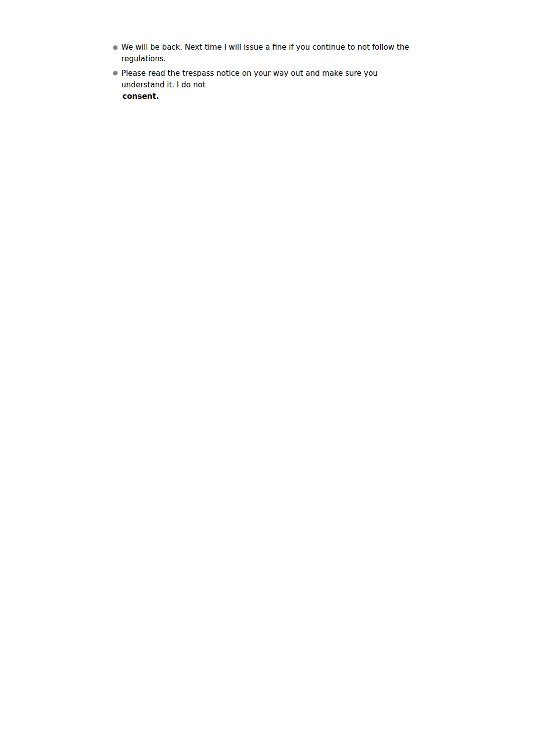We will be back. Next time I will issue a fine if you continue to not follow the regulations.
Please read the trespass notice on your way out and make sure you understand it. I do not consent.